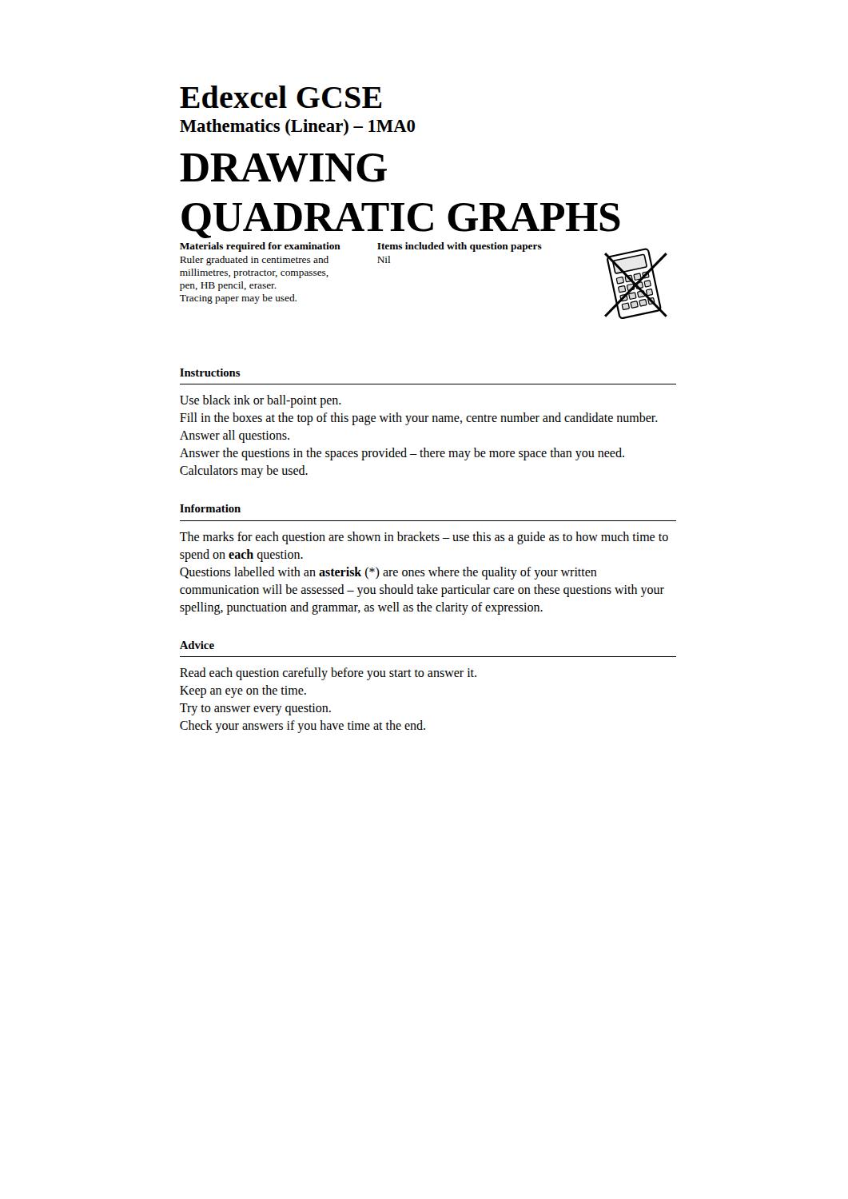Edexcel GCSE
Mathematics (Linear) – 1MA0
DRAWING
QUADRATIC GRAPHS
| Materials required for examination Ruler graduated in centimetres and millimetres, protractor, compasses, pen, HB pencil, eraser. Tracing paper may be used. | Items included with question papers Nil | |
Instructions
Use black ink or ball-point pen.
Fill in the boxes at the top of this page with your name, centre number and candidate number.
Answer all questions.
Answer the questions in the spaces provided – there may be more space than you need.
Calculators may be used.
Information
The marks for each question are shown in brackets – use this as a guide as to how much time to spend on each question.
Questions labelled with an asterisk (*) are ones where the quality of your written communication will be assessed – you should take particular care on these questions with your spelling, punctuation and grammar, as well as the clarity of expression.
Advice
Read each question carefully before you start to answer it.
Keep an eye on the time.
Try to answer every question.
Check your answers if you have time at the end.